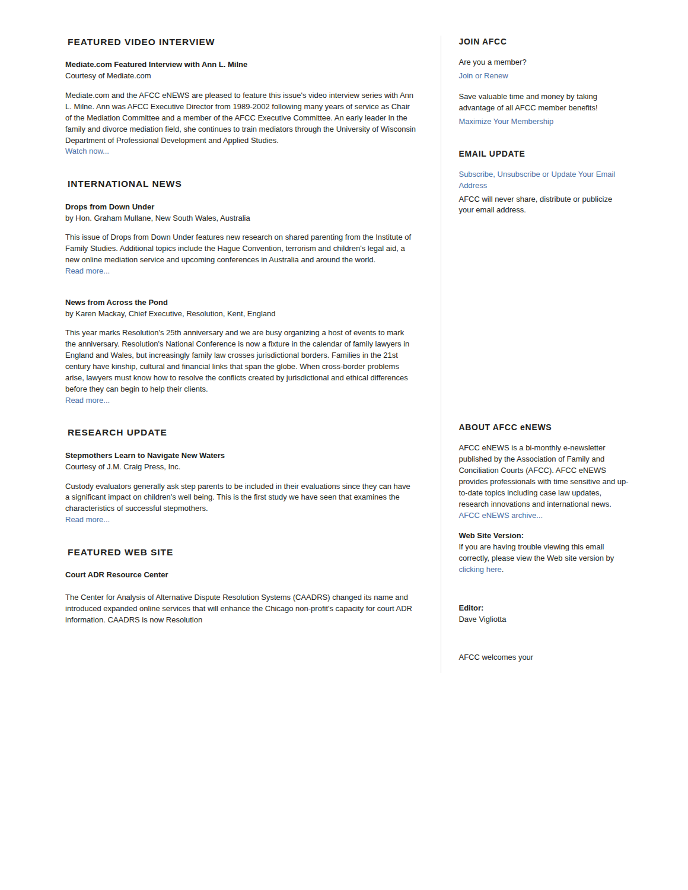| FEATURED VIDEO INTERVIEW Mediate.com Featured Interview with Ann L. Milne Courtesy of Mediate.com Mediate.com and the AFCC eNEWS are pleased to feature this issue's video interview series with Ann L. Milne. Ann was AFCC Executive Director from 1989-2002 following many years of service as Chair of the Mediation Committee and a member of the AFCC Executive Committee. An early leader in the family and divorce mediation field, she continues to train mediators through the University of Wisconsin Department of Professional Development and Applied Studies. Watch now... INTERNATIONAL NEWS Drops from Down Under by Hon. Graham Mullane, New South Wales, Australia This issue of Drops from Down Under features new research on shared parenting from the Institute of Family Studies. Additional topics include the Hague Convention, terrorism and children's legal aid, a new online mediation service and upcoming conferences in Australia and around the world. Read more... News from Across the Pond by Karen Mackay, Chief Executive, Resolution, Kent, England This year marks Resolution's 25th anniversary and we are busy organizing a host of events to mark the anniversary. Resolution's National Conference is now a fixture in the calendar of family lawyers in England and Wales, but increasingly family law crosses jurisdictional borders. Families in the 21st century have kinship, cultural and financial links that span the globe. When cross-border problems arise, lawyers must know how to resolve the conflicts created by jurisdictional and ethical differences before they can begin to help their clients. Read more... RESEARCH UPDATE Stepmothers Learn to Navigate New Waters Courtesy of J.M. Craig Press, Inc. Custody evaluators generally ask step parents to be included in their evaluations since they can have a significant impact on children's well being. This is the first study we have seen that examines the characteristics of successful stepmothers. Read more... FEATURED WEB SITE Court ADR Resource Center The Center for Analysis of Alternative Dispute Resolution Systems (CAADRS) changed its name and introduced expanded online services that will enhance the Chicago non-profit's capacity for court ADR information. CAADRS is now Resolution | | JOIN AFCC Are you a member? Join or Renew Save valuable time and money by taking advantage of all AFCC member benefits! Maximize Your Membership EMAIL UPDATE Subscribe, Unsubscribe or Update Your Email Address AFCC will never share, distribute or publicize your email address. ABOUT AFCC eNEWS AFCC eNEWS is a bi-monthly e-newsletter published by the Association of Family and Conciliation Courts (AFCC). AFCC eNEWS provides professionals with time sensitive and up-to-date topics including case law updates, research innovations and international news. AFCC eNEWS archive... Web Site Version: If you are having trouble viewing this email correctly, please view the Web site version by clicking here . Editor: Dave Vigliotta AFCC welcomes your |